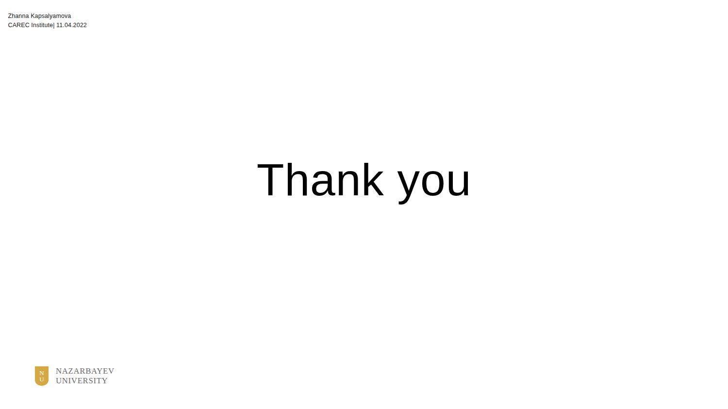Zhanna Kapsalyamova
CAREC Institute| 11.04.2022
Thank you
N U
Nazarbayev University